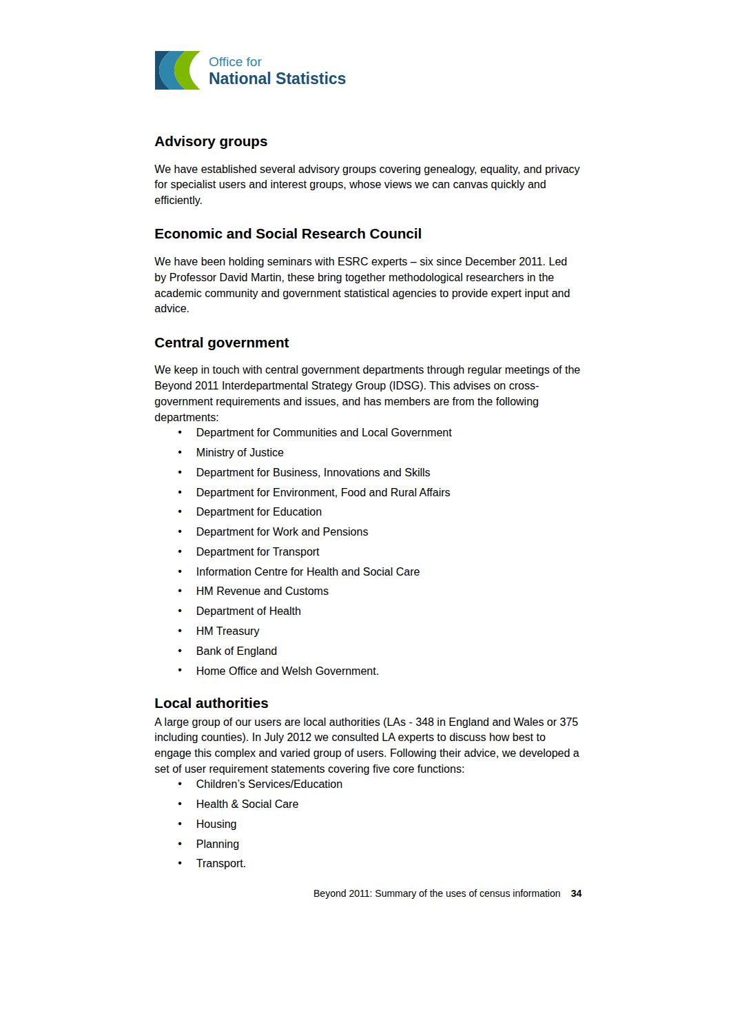Office for National Statistics
Advisory groups
We have established several advisory groups covering genealogy, equality, and privacy for specialist users and interest groups, whose views we can canvas quickly and efficiently.
Economic and Social Research Council
We have been holding seminars with ESRC experts – six since December 2011. Led by Professor David Martin, these bring together methodological researchers in the academic community and government statistical agencies to provide expert input and advice.
Central government
We keep in touch with central government departments through regular meetings of the Beyond 2011 Interdepartmental Strategy Group (IDSG). This advises on cross-government requirements and issues, and has members are from the following departments:
Department for Communities and Local Government
Ministry of Justice
Department for Business, Innovations and Skills
Department for Environment, Food and Rural Affairs
Department for Education
Department for Work and Pensions
Department for Transport
Information Centre for Health and Social Care
HM Revenue and Customs
Department of Health
HM Treasury
Bank of England
Home Office and Welsh Government.
Local authorities
A large group of our users are local authorities (LAs - 348 in England and Wales or 375 including counties). In July 2012 we consulted LA experts to discuss how best to engage this complex and varied group of users. Following their advice, we developed a set of user requirement statements covering five core functions:
Children’s Services/Education
Health & Social Care
Housing
Planning
Transport.
Beyond 2011: Summary of the uses of census information34